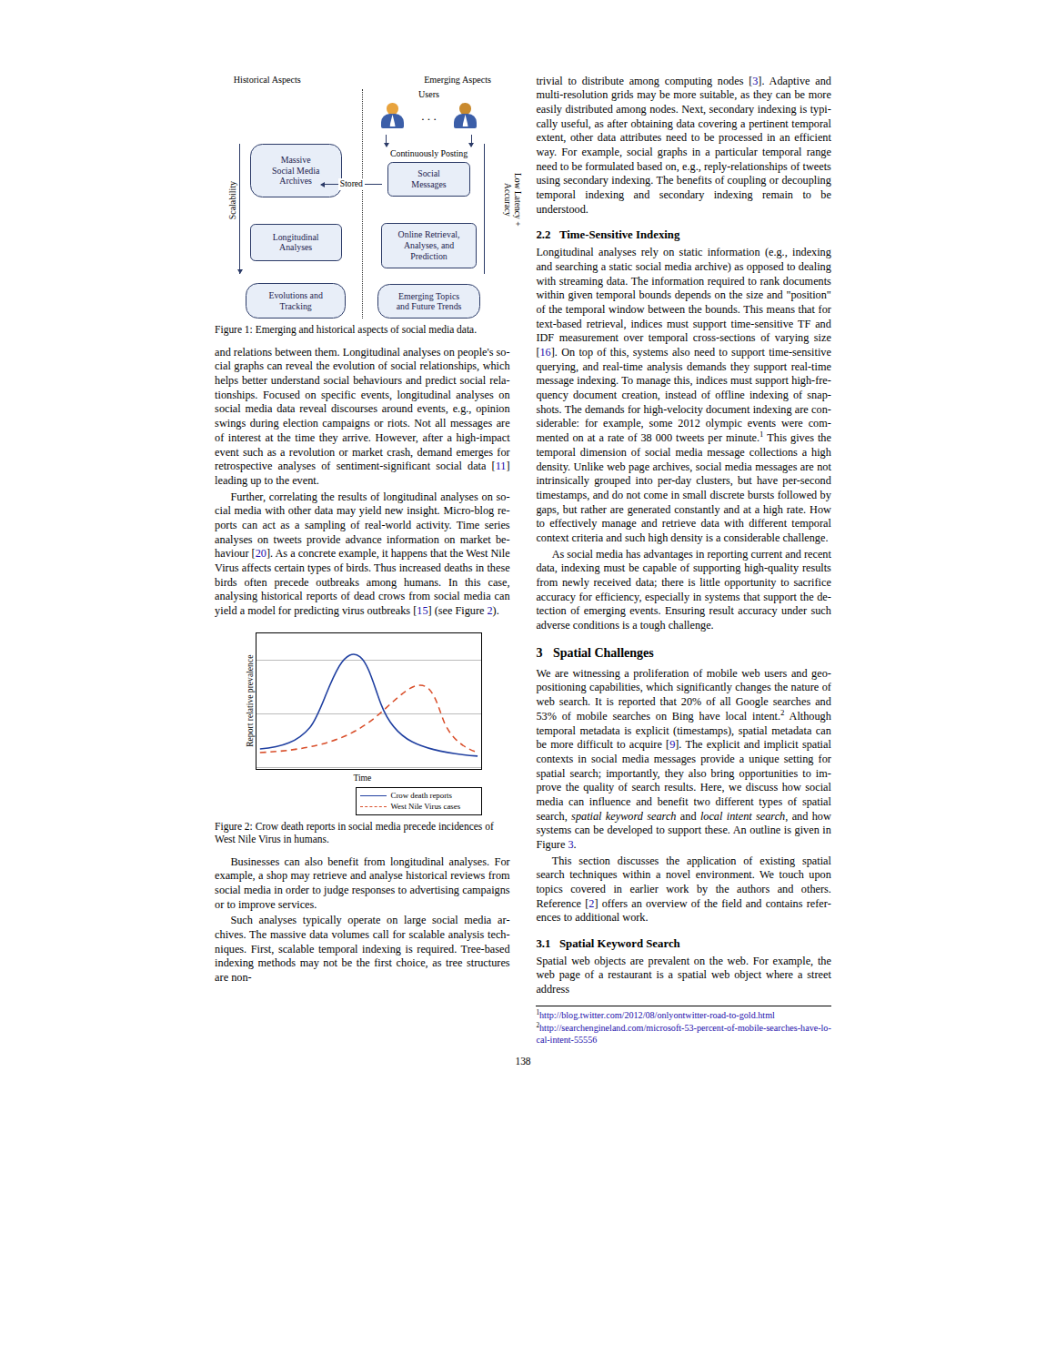Historical Aspects Emerging Aspects
Scalability
Massive
Social Media
Archives
Longitudinal
Analyses
Evolutions and
Tracking
Low Latency +
Accuracy
Users
. . .
Continuously Posting
Social
Messages
Online Retrieval,
Analyses, and
Prediction
Emerging Topics
and Future Trends
Stored
Figure 1: Emerging and historical aspects of social media data.
and relations between them. Longitudinal analyses on people's social graphs can reveal the evolution of social relationships, which helps better understand social behaviours and predict social relationships. Focused on specific events, longitudinal analyses on social media data reveal discourses around events, e.g., opinion swings during election campaigns or riots. Not all messages are of interest at the time they arrive. However, after a high-impact event such as a revolution or market crash, demand emerges for retrospective analyses of sentiment-significant social data [11] leading up to the event.
Further, correlating the results of longitudinal analyses on social media with other data may yield new insight. Micro-blog reports can act as a sampling of real-world activity. Time series analyses on tweets provide advance information on market behaviour [20]. As a concrete example, it happens that the West Nile Virus affects certain types of birds. Thus increased deaths in these birds often precede outbreaks among humans. In this case, analysing historical reports of dead crows from social media can yield a model for predicting virus outbreaks [15] (see Figure 2).
Report relative prevalence
Time
Crow death reports
West Nile Virus cases
Figure 2: Crow death reports in social media precede incidences of West Nile Virus in humans.
Businesses can also benefit from longitudinal analyses. For example, a shop may retrieve and analyse historical reviews from social media in order to judge responses to advertising campaigns or to improve services.
Such analyses typically operate on large social media archives. The massive data volumes call for scalable analysis techniques. First, scalable temporal indexing is required. Tree-based indexing methods may not be the first choice, as tree structures are non-
trivial to distribute among computing nodes [3]. Adaptive and multi-resolution grids may be more suitable, as they can be more easily distributed among nodes. Next, secondary indexing is typically useful, as after obtaining data covering a pertinent temporal extent, other data attributes need to be processed in an efficient way. For example, social graphs in a particular temporal range need to be formulated based on, e.g., reply-relationships of tweets using secondary indexing. The benefits of coupling or decoupling temporal indexing and secondary indexing remain to be understood.
2.2 Time-Sensitive Indexing
Longitudinal analyses rely on static information (e.g., indexing and searching a static social media archive) as opposed to dealing with streaming data. The information required to rank documents within given temporal bounds depends on the size and "position" of the temporal window between the bounds. This means that for text-based retrieval, indices must support time-sensitive TF and IDF measurement over temporal cross-sections of varying size [16]. On top of this, systems also need to support time-sensitive querying, and real-time analysis demands they support real-time message indexing. To manage this, indices must support high-frequency document creation, instead of offline indexing of snapshots. The demands for high-velocity document indexing are considerable: for example, some 2012 olympic events were commented on at a rate of 38 000 tweets per minute.1 This gives the temporal dimension of social media message collections a high density. Unlike web page archives, social media messages are not intrinsically grouped into per-day clusters, but have per-second timestamps, and do not come in small discrete bursts followed by gaps, but rather are generated constantly and at a high rate. How to effectively manage and retrieve data with different temporal context criteria and such high density is a considerable challenge.
As social media has advantages in reporting current and recent data, indexing must be capable of supporting high-quality results from newly received data; there is little opportunity to sacrifice accuracy for efficiency, especially in systems that support the detection of emerging events. Ensuring result accuracy under such adverse conditions is a tough challenge.
3 Spatial Challenges
We are witnessing a proliferation of mobile web users and geo-positioning capabilities, which significantly changes the nature of web search. It is reported that 20% of all Google searches and 53% of mobile searches on Bing have local intent.2 Although temporal metadata is explicit (timestamps), spatial metadata can be more difficult to acquire [9]. The explicit and implicit spatial contexts in social media messages provide a unique setting for spatial search; importantly, they also bring opportunities to improve the quality of search results. Here, we discuss how social media can influence and benefit two different types of spatial search, spatial keyword search and local intent search, and how systems can be developed to support these. An outline is given in Figure 3.
This section discusses the application of existing spatial search techniques within a novel environment. We touch upon topics covered in earlier work by the authors and others. Reference [2] offers an overview of the field and contains references to additional work.
3.1 Spatial Keyword Search
Spatial web objects are prevalent on the web. For example, the web page of a restaurant is a spatial web object where a street address
1http://blog.twitter.com/2012/08/onlyontwitter-road-to-gold.html
2http://searchengineland.com/microsoft-53-percent-of-mobile-searches-have-local-intent-55556
138